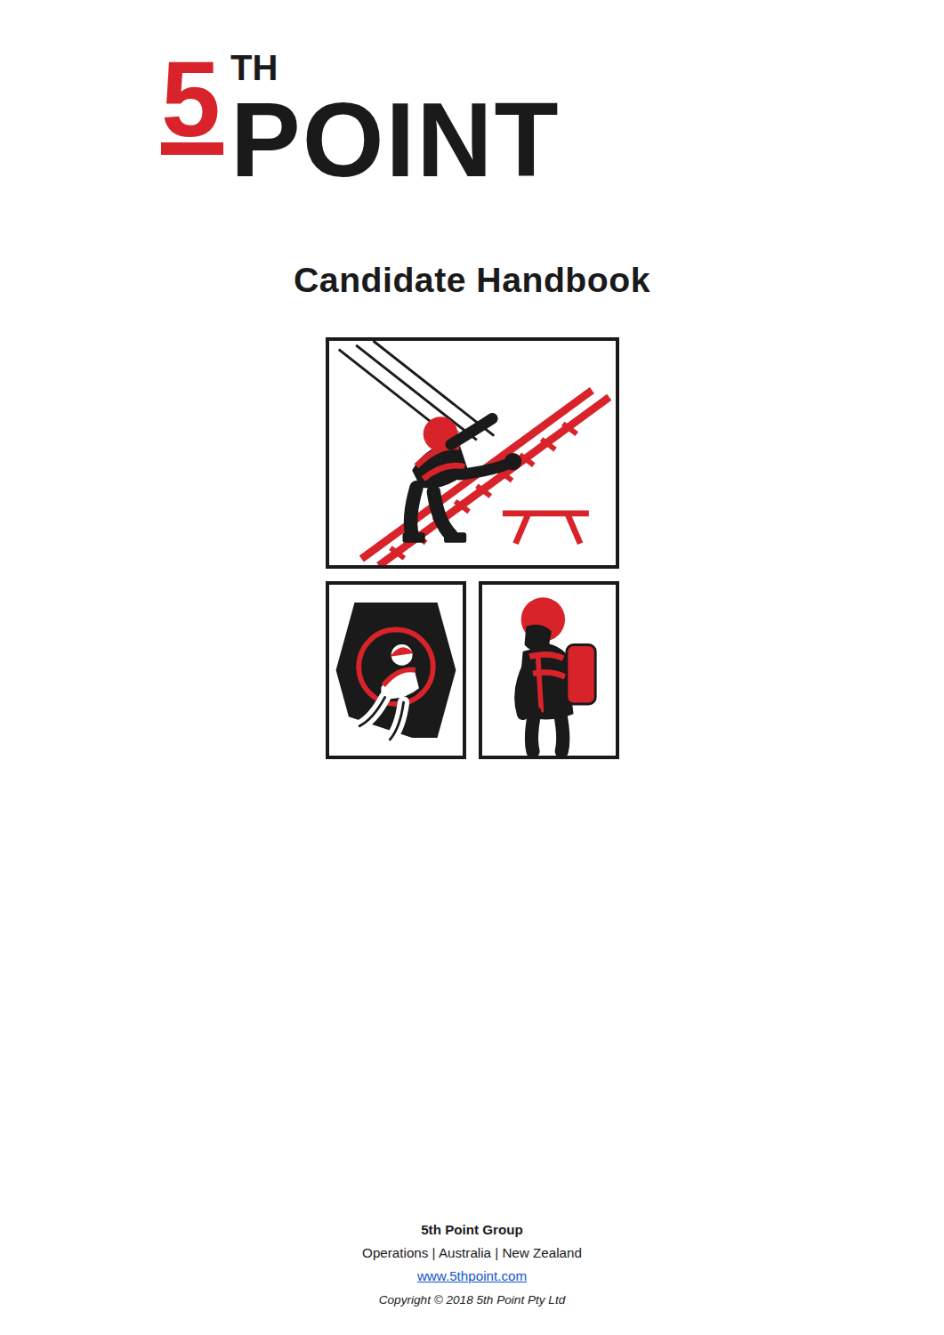5 TH POINT
Candidate Handbook
5th Point Group
Operations | Australia | New Zealand
www.5thpoint.com
Copyright © 2018 5th Point Pty Ltd